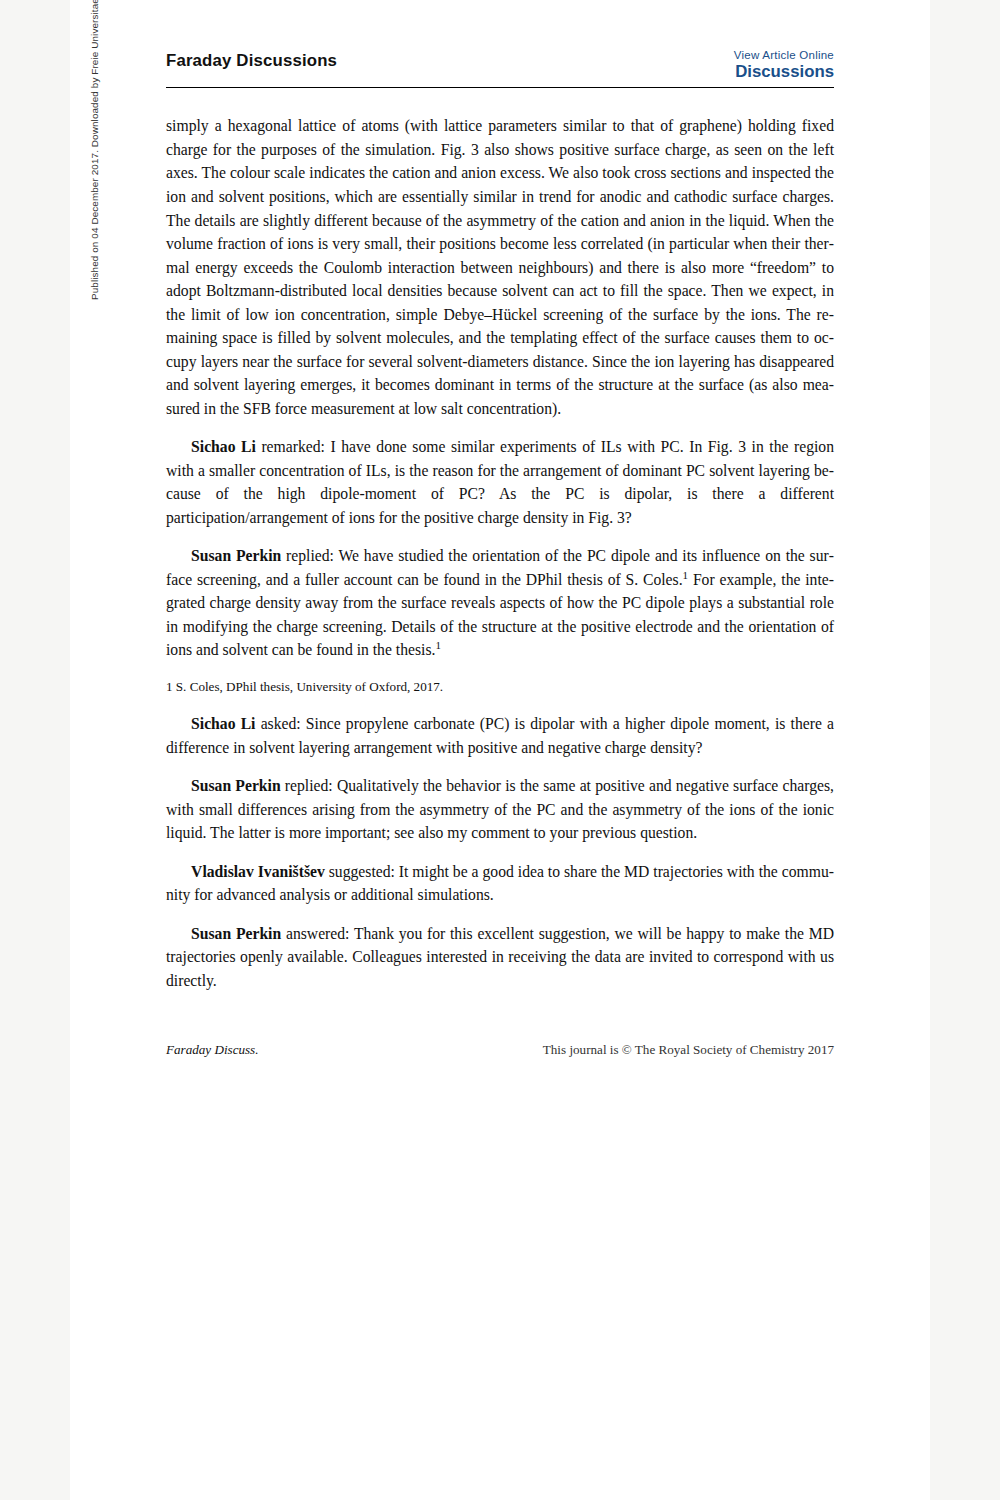Published on 04 December 2017. Downloaded by Freie Universitaet Berlin on 06/12/2017 07:01:33.
Faraday Discussions
View Article Online
Discussions
simply a hexagonal lattice of atoms (with lattice parameters similar to that of graphene) holding fixed charge for the purposes of the simulation. Fig. 3 also shows positive surface charge, as seen on the left axes. The colour scale indicates the cation and anion excess. We also took cross sections and inspected the ion and solvent positions, which are essentially similar in trend for anodic and cathodic surface charges. The details are slightly different because of the asymmetry of the cation and anion in the liquid. When the volume fraction of ions is very small, their positions become less correlated (in particular when their thermal energy exceeds the Coulomb interaction between neighbours) and there is also more “freedom” to adopt Boltzmann-distributed local densities because solvent can act to fill the space. Then we expect, in the limit of low ion concentration, simple Debye–Hückel screening of the surface by the ions. The remaining space is filled by solvent molecules, and the templating effect of the surface causes them to occupy layers near the surface for several solvent-diameters distance. Since the ion layering has disappeared and solvent layering emerges, it becomes dominant in terms of the structure at the surface (as also measured in the SFB force measurement at low salt concentration).
Sichao Li remarked: I have done some similar experiments of ILs with PC. In Fig. 3 in the region with a smaller concentration of ILs, is the reason for the arrangement of dominant PC solvent layering because of the high dipole-moment of PC? As the PC is dipolar, is there a different participation/arrangement of ions for the positive charge density in Fig. 3?
Susan Perkin replied: We have studied the orientation of the PC dipole and its influence on the surface screening, and a fuller account can be found in the DPhil thesis of S. Coles.1 For example, the integrated charge density away from the surface reveals aspects of how the PC dipole plays a substantial role in modifying the charge screening. Details of the structure at the positive electrode and the orientation of ions and solvent can be found in the thesis.1
1 S. Coles, DPhil thesis, University of Oxford, 2017.
Sichao Li asked: Since propylene carbonate (PC) is dipolar with a higher dipole moment, is there a difference in solvent layering arrangement with positive and negative charge density?
Susan Perkin replied: Qualitatively the behavior is the same at positive and negative surface charges, with small differences arising from the asymmetry of the PC and the asymmetry of the ions of the ionic liquid. The latter is more important; see also my comment to your previous question.
Vladislav Ivaništšev suggested: It might be a good idea to share the MD trajectories with the community for advanced analysis or additional simulations.
Susan Perkin answered: Thank you for this excellent suggestion, we will be happy to make the MD trajectories openly available. Colleagues interested in receiving the data are invited to correspond with us directly.
Faraday Discuss.
This journal is © The Royal Society of Chemistry 2017